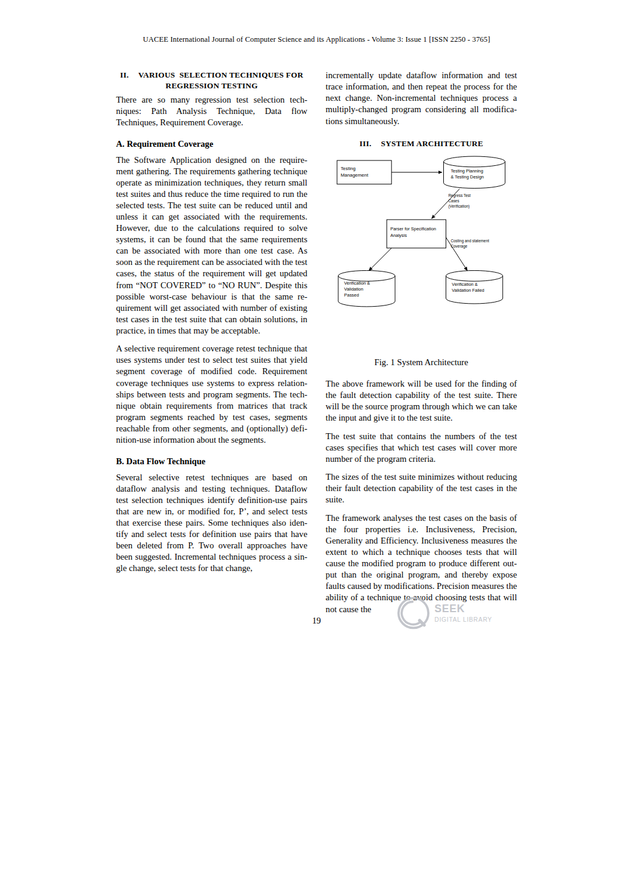UACEE International Journal of Computer Science and its Applications - Volume 3: Issue 1 [ISSN 2250 - 3765]
II. VARIOUS SELECTION TECHNIQUES FOR REGRESSION TESTING
There are so many regression test selection techniques: Path Analysis Technique, Data flow Techniques, Requirement Coverage.
A. Requirement Coverage
The Software Application designed on the requirement gathering. The requirements gathering technique operate as minimization techniques, they return small test suites and thus reduce the time required to run the selected tests. The test suite can be reduced until and unless it can get associated with the requirements. However, due to the calculations required to solve systems, it can be found that the same requirements can be associated with more than one test case. As soon as the requirement can be associated with the test cases, the status of the requirement will get updated from “NOT COVERED” to “NO RUN”. Despite this possible worst-case behaviour is that the same requirement will get associated with number of existing test cases in the test suite that can obtain solutions, in practice, in times that may be acceptable.
A selective requirement coverage retest technique that uses systems under test to select test suites that yield segment coverage of modified code. Requirement coverage techniques use systems to express relationships between tests and program segments. The technique obtain requirements from matrices that track program segments reached by test cases, segments reachable from other segments, and (optionally) definition-use information about the segments.
B. Data Flow Technique
Several selective retest techniques are based on dataflow analysis and testing techniques. Dataflow test selection techniques identify definition-use pairs that are new in, or modified for, P’, and select tests that exercise these pairs. Some techniques also identify and select tests for definition use pairs that have been deleted from P. Two overall approaches have been suggested. Incremental techniques process a single change, select tests for that change,
incrementally update dataflow information and test trace information, and then repeat the process for the next change. Non-incremental techniques process a multiply-changed program considering all modifications simultaneously.
III. SYSTEM ARCHITECTURE
Testing Management Testing Planning & Testing Design Regress Test Cases (Verification) Parser for Specification Analysis Costing and statement Coverage Verification & Validation Passed Verification & Validation Failed
Fig. 1 System Architecture
The above framework will be used for the finding of the fault detection capability of the test suite. There will be the source program through which we can take the input and give it to the test suite.
The test suite that contains the numbers of the test cases specifies that which test cases will cover more number of the program criteria.
The sizes of the test suite minimizes without reducing their fault detection capability of the test cases in the suite.
The framework analyses the test cases on the basis of the four properties i.e. Inclusiveness, Precision, Generality and Efficiency. Inclusiveness measures the extent to which a technique chooses tests that will cause the modified program to produce different output than the original program, and thereby expose faults caused by modifications. Precision measures the ability of a technique to avoid choosing tests that will not cause the
19
SEEK DIGITAL LIBRARY